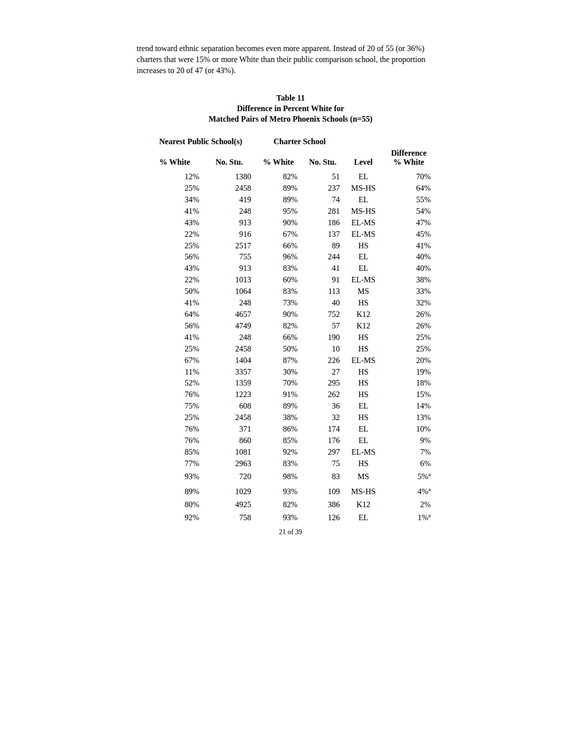trend toward ethnic separation becomes even more apparent. Instead of 20 of 55 (or 36%) charters that were 15% or more White than their public comparison school, the proportion increases to 20 of 47 (or 43%).
Table 11 Difference in Percent White for Matched Pairs of Metro Phoenix Schools (n=55)
| Nearest Public School(s) | Charter School | | |
| --- | --- | --- | --- |
| % White | No. Stu. | % White | No. Stu. | Level | Difference % White |
| 12% | 1380 | 82% | 51 | EL | 70% |
| 25% | 2458 | 89% | 237 | MS-HS | 64% |
| 34% | 419 | 89% | 74 | EL | 55% |
| 41% | 248 | 95% | 281 | MS-HS | 54% |
| 43% | 913 | 90% | 186 | EL-MS | 47% |
| 22% | 916 | 67% | 137 | EL-MS | 45% |
| 25% | 2517 | 66% | 89 | HS | 41% |
| 56% | 755 | 96% | 244 | EL | 40% |
| 43% | 913 | 83% | 41 | EL | 40% |
| 22% | 1013 | 60% | 91 | EL-MS | 38% |
| 50% | 1064 | 83% | 113 | MS | 33% |
| 41% | 248 | 73% | 40 | HS | 32% |
| 64% | 4657 | 90% | 752 | K12 | 26% |
| 56% | 4749 | 82% | 57 | K12 | 26% |
| 41% | 248 | 66% | 190 | HS | 25% |
| 25% | 2458 | 50% | 10 | HS | 25% |
| 67% | 1404 | 87% | 226 | EL-MS | 20% |
| 11% | 3357 | 30% | 27 | HS | 19% |
| 52% | 1359 | 70% | 295 | HS | 18% |
| 76% | 1223 | 91% | 262 | HS | 15% |
| 75% | 608 | 89% | 36 | EL | 14% |
| 25% | 2458 | 38% | 32 | HS | 13% |
| 76% | 371 | 86% | 174 | EL | 10% |
| 76% | 860 | 85% | 176 | EL | 9% |
| 85% | 1081 | 92% | 297 | EL-MS | 7% |
| 77% | 2963 | 83% | 75 | HS | 6% |
| 93% | 720 | 98% | 83 | MS | 5% a |
| 89% | 1029 | 93% | 109 | MS-HS | 4% a |
| 80% | 4925 | 82% | 386 | K12 | 2% |
| 92% | 758 | 93% | 126 | EL | 1% a |
21 of 39